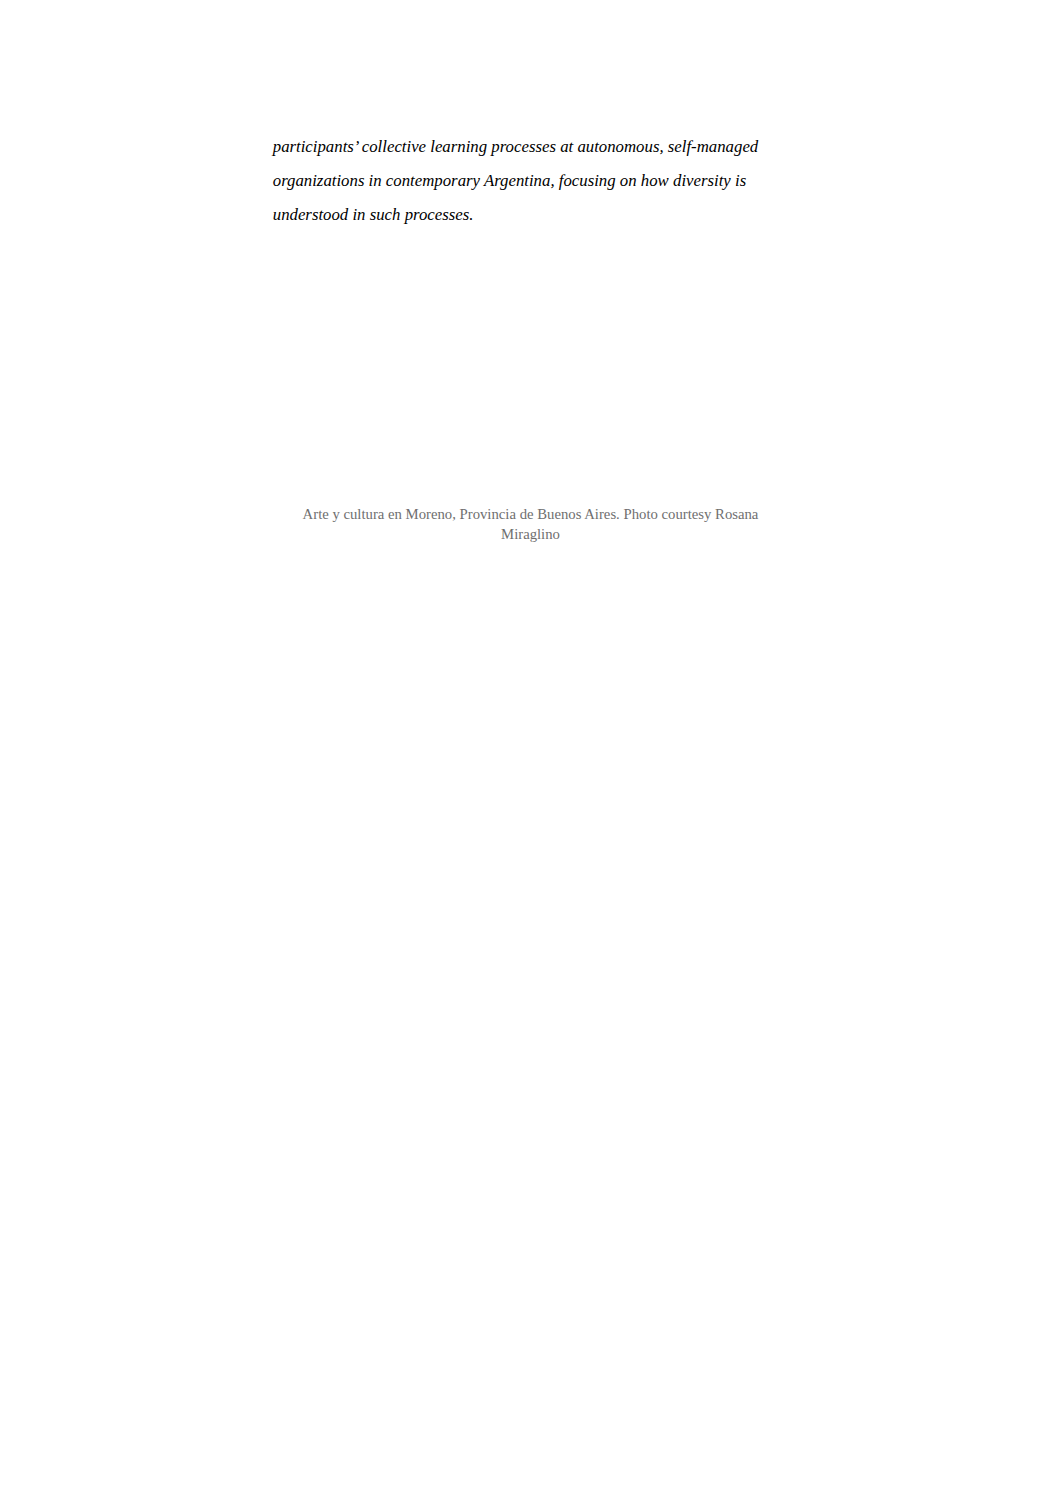participants’ collective learning processes at autonomous, self-managed organizations in contemporary Argentina, focusing on how diversity is understood in such processes.
Arte y cultura en Moreno, Provincia de Buenos Aires. Photo courtesy Rosana Miraglino